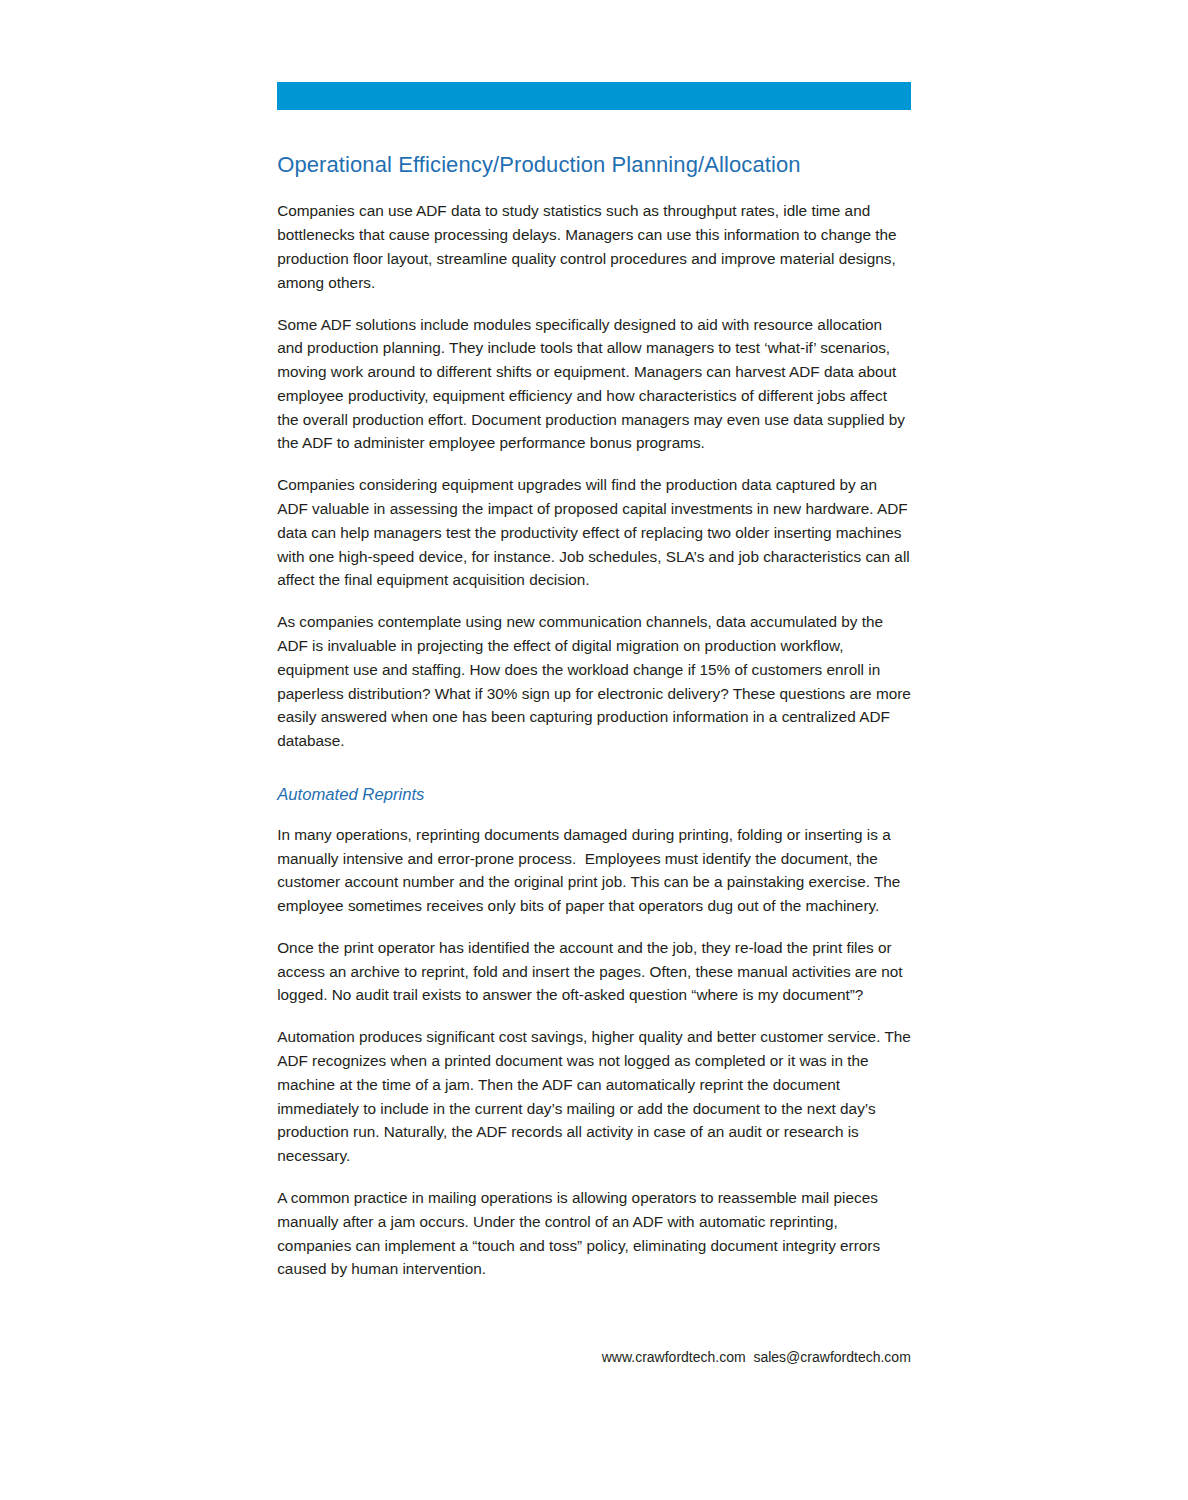Operational Efficiency/Production Planning/Allocation
Companies can use ADF data to study statistics such as throughput rates, idle time and bottlenecks that cause processing delays. Managers can use this information to change the production floor layout, streamline quality control procedures and improve material designs, among others.
Some ADF solutions include modules specifically designed to aid with resource allocation and production planning. They include tools that allow managers to test ‘what-if’ scenarios, moving work around to different shifts or equipment. Managers can harvest ADF data about employee productivity, equipment efficiency and how characteristics of different jobs affect the overall production effort. Document production managers may even use data supplied by the ADF to administer employee performance bonus programs.
Companies considering equipment upgrades will find the production data captured by an ADF valuable in assessing the impact of proposed capital investments in new hardware. ADF data can help managers test the productivity effect of replacing two older inserting machines with one high-speed device, for instance. Job schedules, SLA’s and job characteristics can all affect the final equipment acquisition decision.
As companies contemplate using new communication channels, data accumulated by the ADF is invaluable in projecting the effect of digital migration on production workflow, equipment use and staffing. How does the workload change if 15% of customers enroll in paperless distribution? What if 30% sign up for electronic delivery? These questions are more easily answered when one has been capturing production information in a centralized ADF database.
Automated Reprints
In many operations, reprinting documents damaged during printing, folding or inserting is a manually intensive and error-prone process. Employees must identify the document, the customer account number and the original print job. This can be a painstaking exercise. The employee sometimes receives only bits of paper that operators dug out of the machinery.
Once the print operator has identified the account and the job, they re-load the print files or access an archive to reprint, fold and insert the pages. Often, these manual activities are not logged. No audit trail exists to answer the oft-asked question “where is my document”?
Automation produces significant cost savings, higher quality and better customer service. The ADF recognizes when a printed document was not logged as completed or it was in the machine at the time of a jam. Then the ADF can automatically reprint the document immediately to include in the current day’s mailing or add the document to the next day’s production run. Naturally, the ADF records all activity in case of an audit or research is necessary.
A common practice in mailing operations is allowing operators to reassemble mail pieces manually after a jam occurs. Under the control of an ADF with automatic reprinting, companies can implement a “touch and toss” policy, eliminating document integrity errors caused by human intervention.
www.crawfordtech.com sales@crawfordtech.com